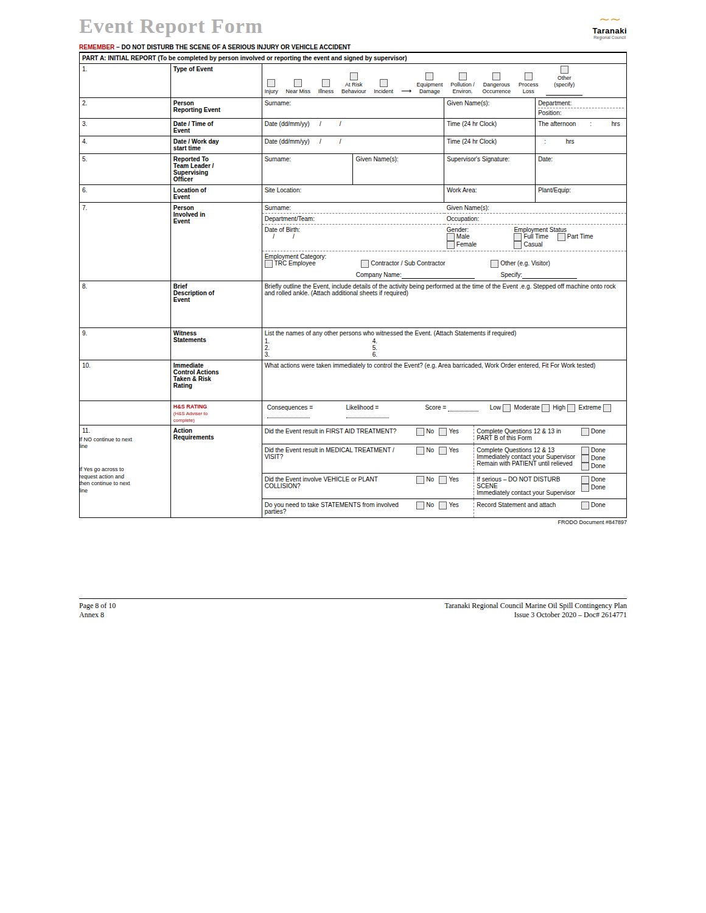Event Report Form
∼∼
Taranaki
Regional Council
REMEMBER – DO NOT DISTURB THE SCENE OF A SERIOUS INJURY OR VEHICLE ACCIDENT
| PART A: INITIAL REPORT (To be completed by person involved or reporting the event and signed by supervisor) |
| 1. | Type of Event | Injury Near Miss Illness At Risk Behaviour Incident ⟶ Equipment Damage Pollution / Environ. Dangerous Occurrence Process Loss Other (specify) |
| 2. | Person Reporting Event | Surname: | Given Name(s): | Department: Position: |
| 3. | Date / Time of Event | Date (dd/mm/yy) / / | Time (24 hr Clock) | The afternoon : hrs |
| 4. | Date / Work day start time | Date (dd/mm/yy) / / | Time (24 hr Clock) | : hrs |
| 5. | Reported To Team Leader / Supervising Officer | Surname: | Given Name(s): | Supervisor's Signature: | Date: |
| 6. | Location of Event | Site Location: | Work Area: | Plant/Equip: |
| 7. | Person Involved in Event | / Surname: / Given Name(s): / / Department/Team: / Occupation: / / Date of Birth: / / / / Gender: Male Female / Employment Status Full Time Part Time Casual / / / Employment Category: TRC Employee Contractor / Sub Contractor Other (e.g. Visitor) Company Name: Specify: / |
| 8. | Brief Description of Event | Briefly outline the Event, include details of the activity being performed at the time of the Event .e.g. Stepped off machine onto rock and rolled ankle. (Attach additional sheets if required) |
| 9. | Witness Statements | List the names of any other persons who witnessed the Event. (Attach Statements if required) / 1. / 4. / / 2. / 5. / / 3. / 6. / |
| 10. | Immediate Control Actions Taken & Risk Rating | What actions were taken immediately to control the Event? (e.g. Area barricaded, Work Order entered, Fit For Work tested) |
| | H&S RATING (H&S Adviser to complete) | / Consequences = / Likelihood = / Score = / Low Moderate High Extreme / |
| 11. | Action Requirements | / Did the Event result in FIRST AID TREATMENT? / No Yes / Complete Questions 12 & 13 in PART B of this Form / Done / / Did the Event result in MEDICAL TREATMENT / VISIT? / No Yes / Complete Questions 12 & 13 Immediately contact your Supervisor Remain with PATIENT until relieved / Done Done Done / / Did the Event involve VEHICLE or PLANT COLLISION? / No Yes / If serious – DO NOT DISTURB SCENE Immediately contact your Supervisor / Done Done / / Do you need to take STATEMENTS from involved parties? / No Yes / Record Statement and attach / Done / |
FRODO Document #847897
If NO continue to next
line
If Yes go across to
request action and
then continue to next
line
Page 8 of 10
Annex 8
Taranaki Regional Council Marine Oil Spill Contingency Plan
Issue 3 October 2020 – Doc# 2614771